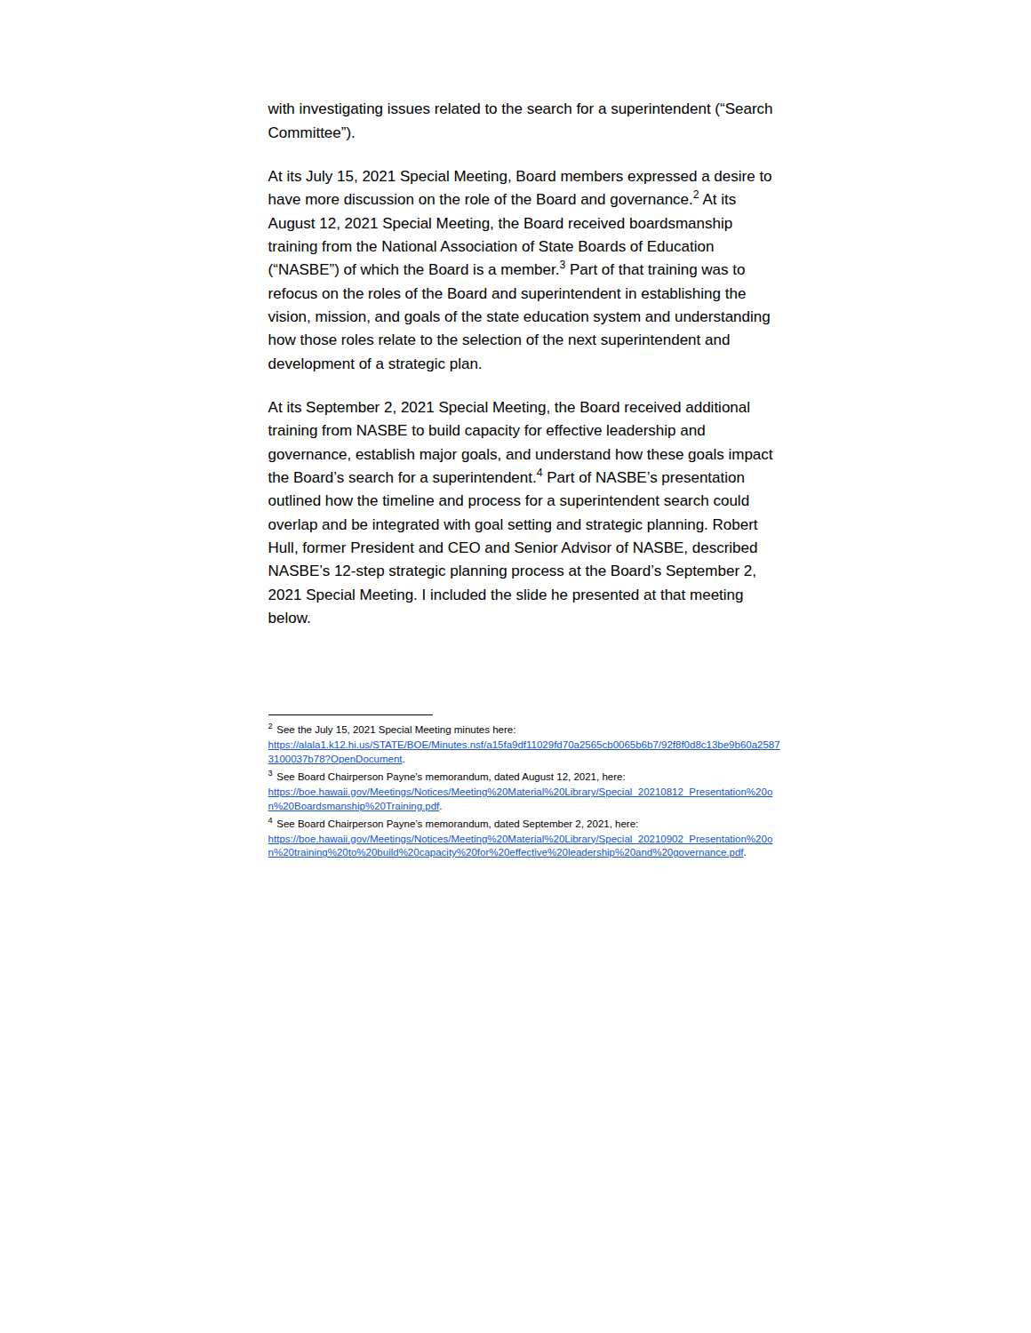with investigating issues related to the search for a superintendent (“Search Committee”).
At its July 15, 2021 Special Meeting, Board members expressed a desire to have more discussion on the role of the Board and governance.2 At its August 12, 2021 Special Meeting, the Board received boardsmanship training from the National Association of State Boards of Education (“NASBE”) of which the Board is a member.3 Part of that training was to refocus on the roles of the Board and superintendent in establishing the vision, mission, and goals of the state education system and understanding how those roles relate to the selection of the next superintendent and development of a strategic plan.
At its September 2, 2021 Special Meeting, the Board received additional training from NASBE to build capacity for effective leadership and governance, establish major goals, and understand how these goals impact the Board’s search for a superintendent.4 Part of NASBE’s presentation outlined how the timeline and process for a superintendent search could overlap and be integrated with goal setting and strategic planning. Robert Hull, former President and CEO and Senior Advisor of NASBE, described NASBE’s 12-step strategic planning process at the Board’s September 2, 2021 Special Meeting. I included the slide he presented at that meeting below.
2 See the July 15, 2021 Special Meeting minutes here:
https://alala1.k12.hi.us/STATE/BOE/Minutes.nsf/a15fa9df11029fd70a2565cb0065b6b7/92f8f0d8c13be9b60a25873100037b78?OpenDocument.
3 See Board Chairperson Payne’s memorandum, dated August 12, 2021, here:
https://boe.hawaii.gov/Meetings/Notices/Meeting%20Material%20Library/Special_20210812_Presentation%20on%20Boardsmanship%20Training.pdf.
4 See Board Chairperson Payne’s memorandum, dated September 2, 2021, here:
https://boe.hawaii.gov/Meetings/Notices/Meeting%20Material%20Library/Special_20210902_Presentation%20on%20training%20to%20build%20capacity%20for%20effective%20leadership%20and%20governance.pdf.